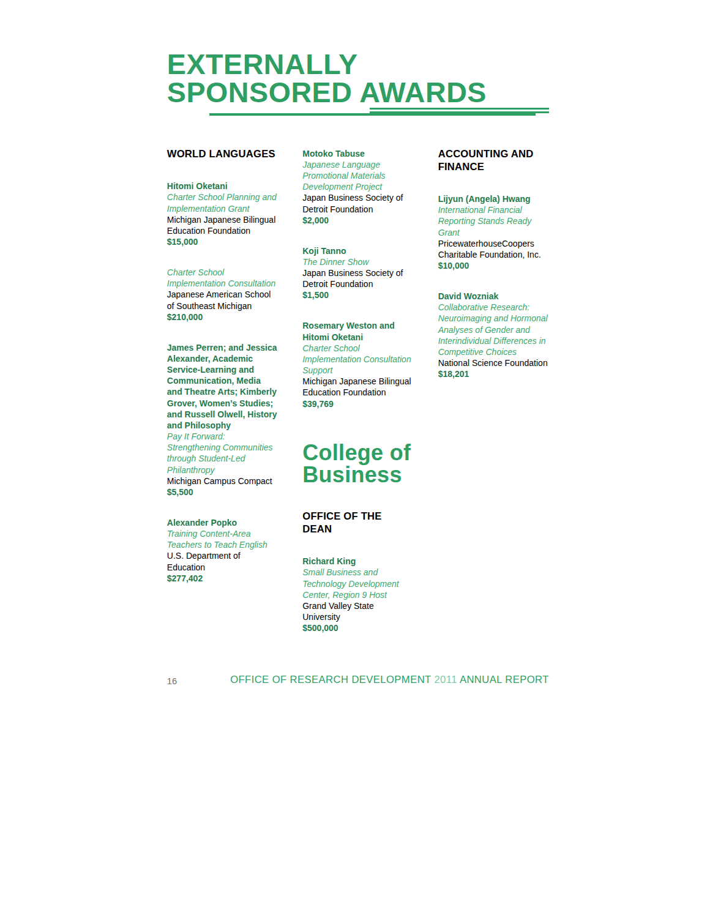Externally Sponsored Awards
WORLD LANGUAGES
Hitomi Oketani
Charter School Planning and Implementation Grant
Michigan Japanese Bilingual Education Foundation
$15,000
Charter School Implementation Consultation
Japanese American School of Southeast Michigan
$210,000
James Perren; and Jessica Alexander, Academic Service-Learning and Communication, Media and Theatre Arts; Kimberly Grover, Women’s Studies; and Russell Olwell, History and Philosophy
Pay It Forward: Strengthening Communities through Student-Led Philanthropy
Michigan Campus Compact
$5,500
Alexander Popko
Training Content-Area Teachers to Teach English
U.S. Department of Education
$277,402
Motoko Tabuse
Japanese Language Promotional Materials Development Project
Japan Business Society of Detroit Foundation
$2,000
Koji Tanno
The Dinner Show
Japan Business Society of Detroit Foundation
$1,500
Rosemary Weston and Hitomi Oketani
Charter School Implementation Consultation Support
Michigan Japanese Bilingual Education Foundation
$39,769
College of
Business
OFFICE OF THE DEAN
Richard King
Small Business and Technology Development Center, Region 9 Host
Grand Valley State University
$500,000
ACCOUNTING AND FINANCE
Lijyun (Angela) Hwang
International Financial Reporting Stands Ready Grant
PricewaterhouseCoopers Charitable Foundation, Inc.
$10,000
David Wozniak
Collaborative Research: Neuroimaging and Hormonal Analyses of Gender and Interindividual Differences in Competitive Choices
National Science Foundation
$18,201
16
OFFICE OF RESEARCH DEVELOPMENT 2011 ANNUAL REPORT